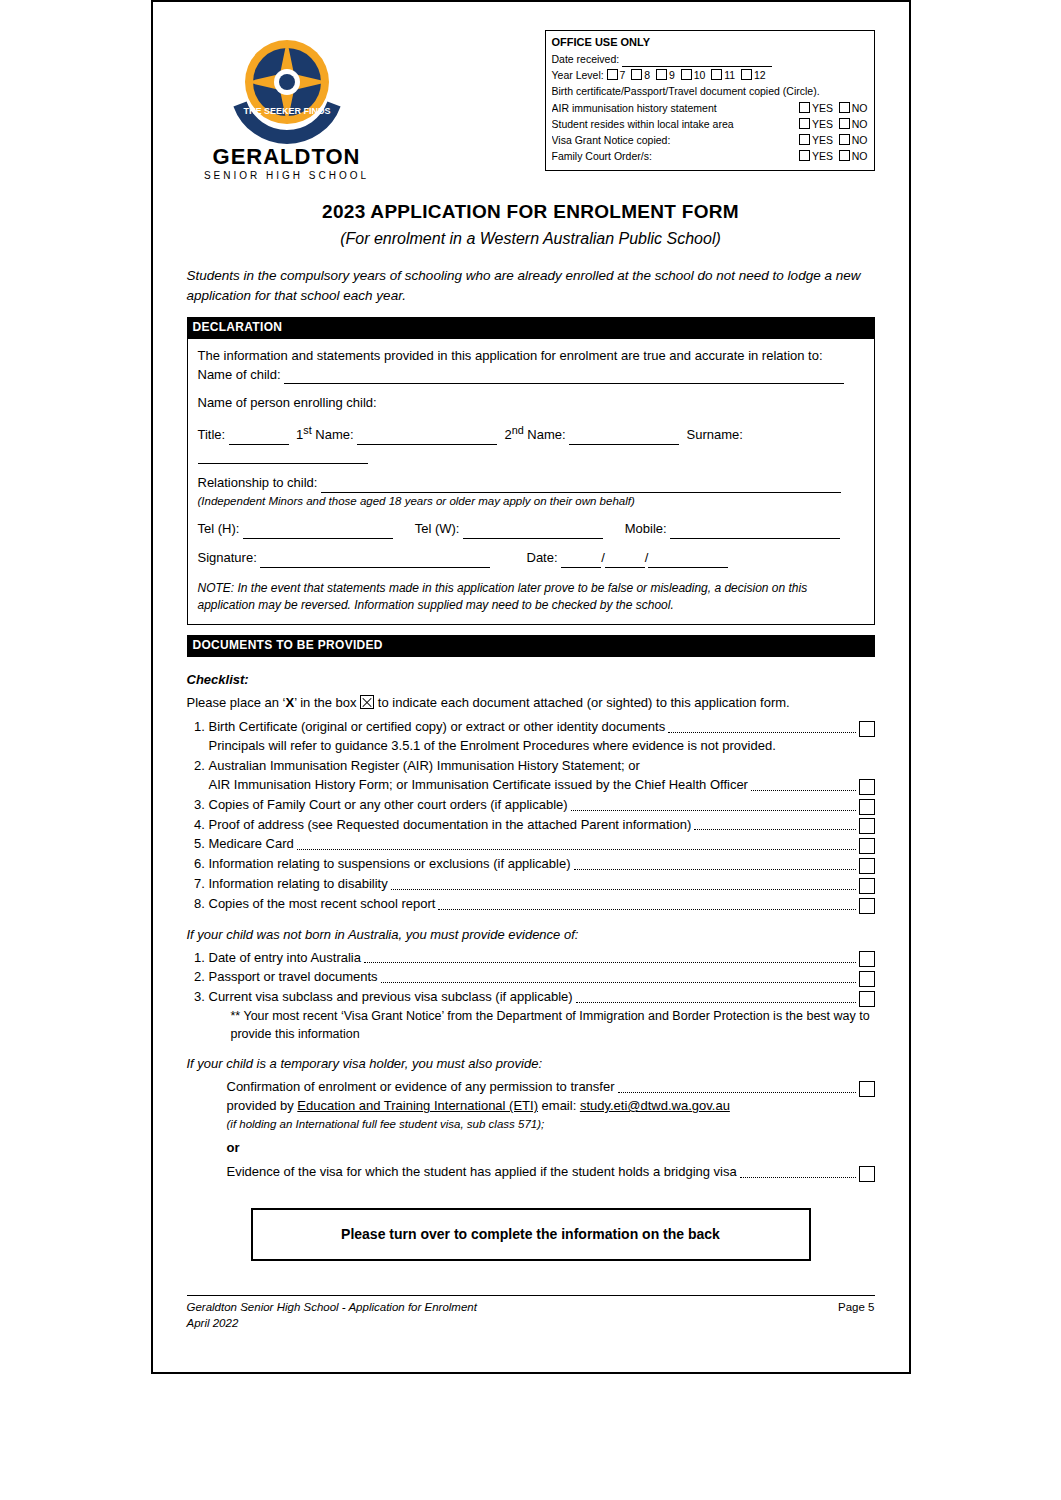THE SEEKER FINDS
GERALDTON
SENIOR HIGH SCHOOL
OFFICE USE ONLY
Date received:
Year Level: 7 8 9 10 11 12
Birth certificate/Passport/Travel document copied (Circle).
AIR immunisation history statement YES NO
Student resides within local intake area YES NO
Visa Grant Notice copied: YES NO
Family Court Order/s: YES NO
2023 APPLICATION FOR ENROLMENT FORM
(For enrolment in a Western Australian Public School)
Students in the compulsory years of schooling who are already enrolled at the school do not need to lodge a new application for that school each year.
DECLARATION
The information and statements provided in this application for enrolment are true and accurate in relation to:
Name of child:
Name of person enrolling child:
Title: 1st Name: 2nd Name: Surname:
Relationship to child:
(Independent Minors and those aged 18 years or older may apply on their own behalf)
Tel (H): Tel (W): Mobile:
Signature: Date: / /
NOTE: In the event that statements made in this application later prove to be false or misleading, a decision on this application may be reversed. Information supplied may need to be checked by the school.
DOCUMENTS TO BE PROVIDED
Checklist:
Please place an ‘X’ in the box to indicate each document attached (or sighted) to this application form.
Birth Certificate (original or certified copy) or extract or other identity documents
Principals will refer to guidance 3.5.1 of the Enrolment Procedures where evidence is not provided.
Australian Immunisation Register (AIR) Immunisation History Statement; or
AIR Immunisation History Form; or Immunisation Certificate issued by the Chief Health Officer
Copies of Family Court or any other court orders (if applicable)
Proof of address (see Requested documentation in the attached Parent information)
Medicare Card
Information relating to suspensions or exclusions (if applicable)
Information relating to disability
Copies of the most recent school report
If your child was not born in Australia, you must provide evidence of:
Date of entry into Australia
Passport or travel documents
Current visa subclass and previous visa subclass (if applicable)
** Your most recent ‘Visa Grant Notice’ from the Department of Immigration and Border Protection is the best way to provide this information
If your child is a temporary visa holder, you must also provide:
Confirmation of enrolment or evidence of any permission to transfer
provided by Education and Training International (ETI) email: study.eti@dtwd.wa.gov.au
(if holding an International full fee student visa, sub class 571);
or
Evidence of the visa for which the student has applied if the student holds a bridging visa
Please turn over to complete the information on the back
Geraldton Senior High School - Application for Enrolment
April 2022
Page 5